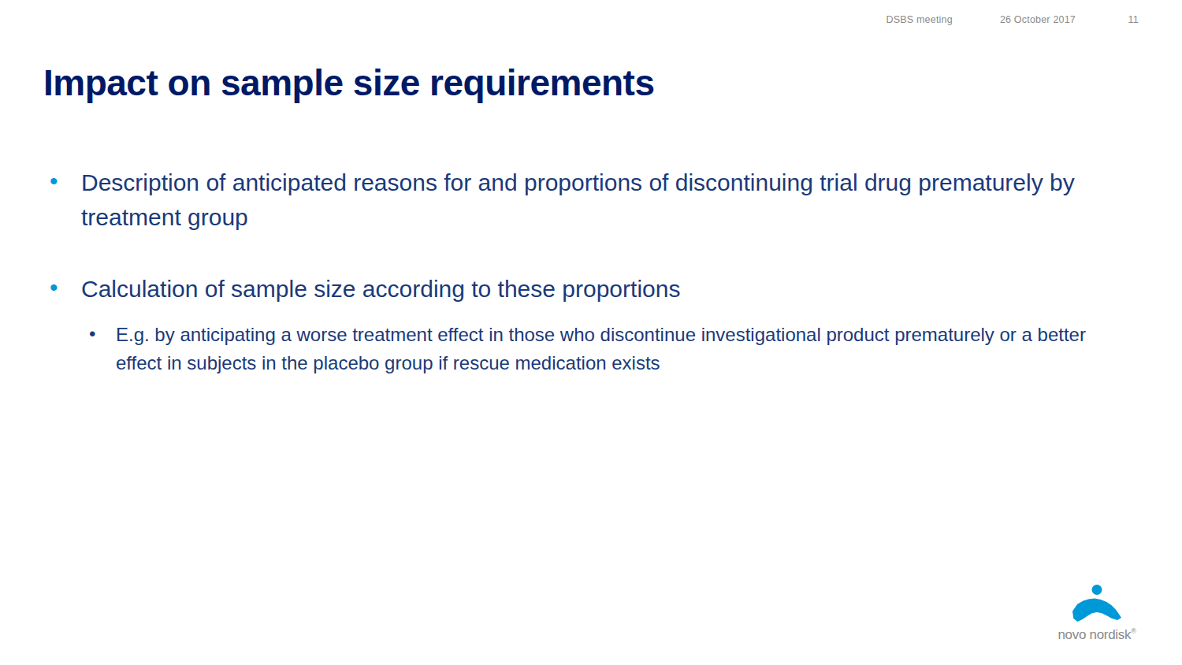DSBS meeting 26 October 201711
Impact on sample size requirements
Description of anticipated reasons for and proportions of discontinuing trial drug prematurely by treatment group
Calculation of sample size according to these proportions
E.g. by anticipating a worse treatment effect in those who discontinue investigational product prematurely or a better effect in subjects in the placebo group if rescue medication exists
novo nordisk®